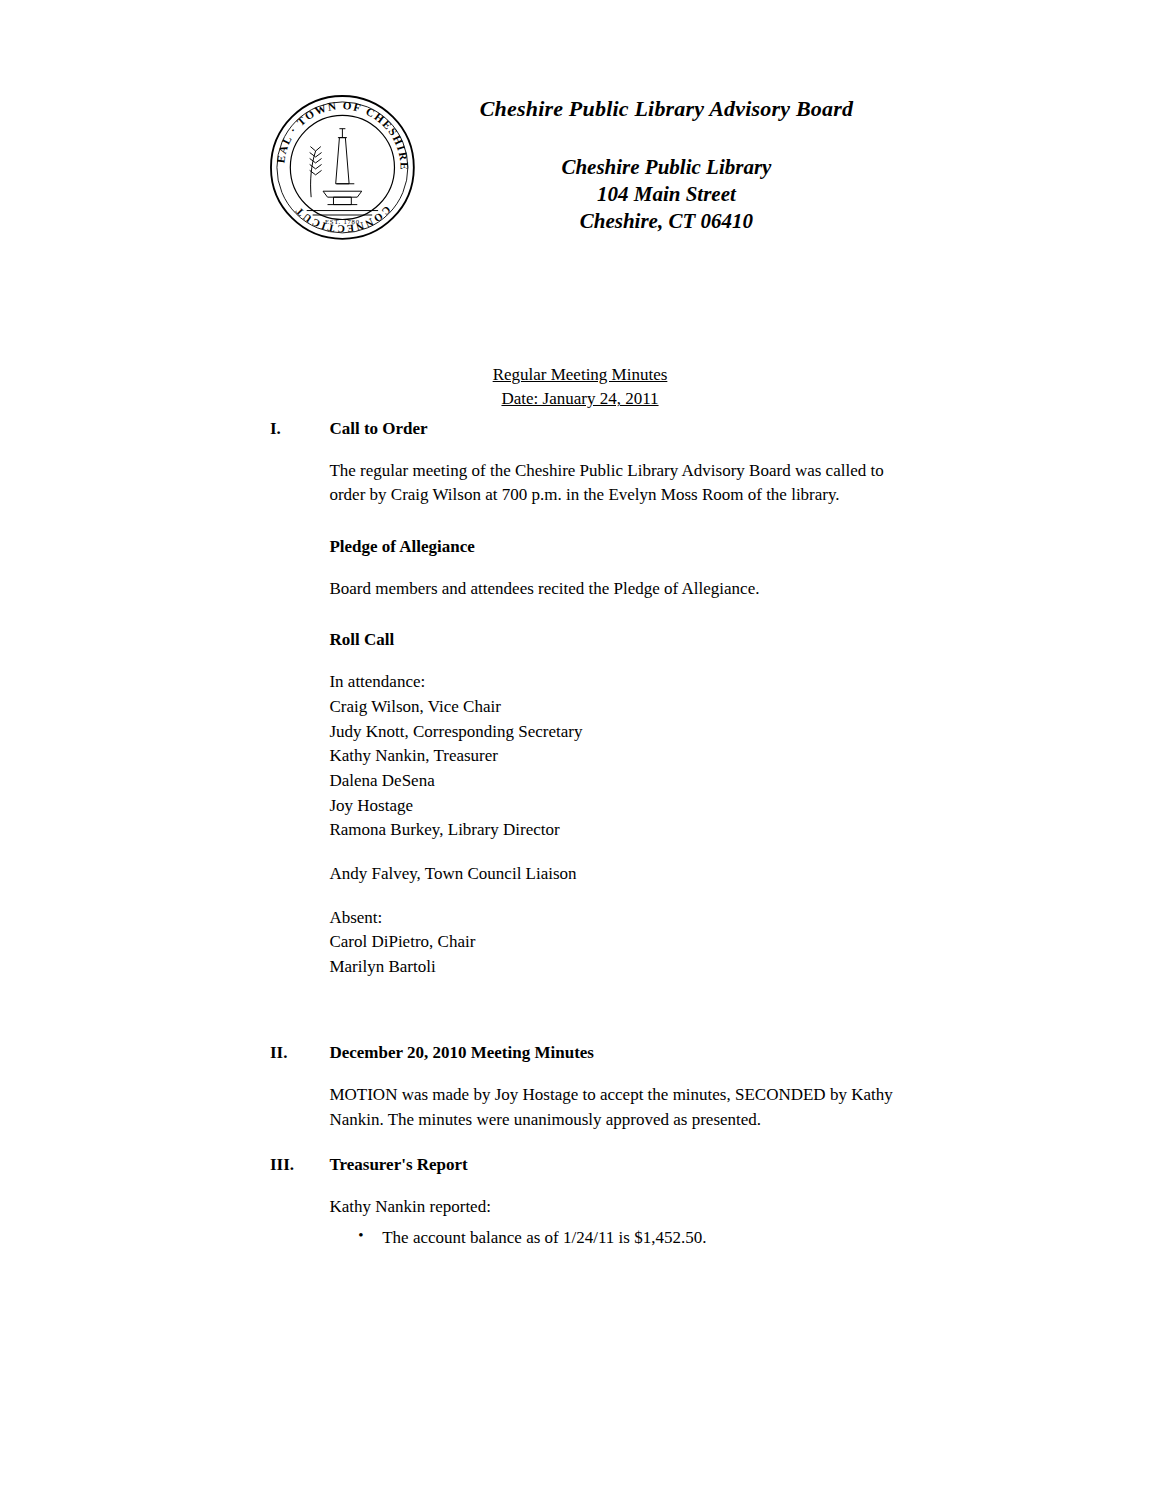SEAL · TOWN OF CHESHIRE CONNECTICUT EST. 1780
Cheshire Public Library Advisory Board
Cheshire Public Library
104 Main Street
Cheshire, CT 06410
Regular Meeting Minutes Date: January 24, 2011
I.
Call to Order
The regular meeting of the Cheshire Public Library Advisory Board was called to order by Craig Wilson at 700 p.m. in the Evelyn Moss Room of the library.
Pledge of Allegiance
Board members and attendees recited the Pledge of Allegiance.
Roll Call
In attendance:
Craig Wilson, Vice Chair
Judy Knott, Corresponding Secretary
Kathy Nankin, Treasurer
Dalena DeSena
Joy Hostage
Ramona Burkey, Library Director
Andy Falvey, Town Council Liaison
Absent:
Carol DiPietro, Chair
Marilyn Bartoli
II.
December 20, 2010 Meeting Minutes
MOTION was made by Joy Hostage to accept the minutes, SECONDED by Kathy Nankin. The minutes were unanimously approved as presented.
III.
Treasurer's Report
Kathy Nankin reported:
The account balance as of 1/24/11 is $1,452.50.